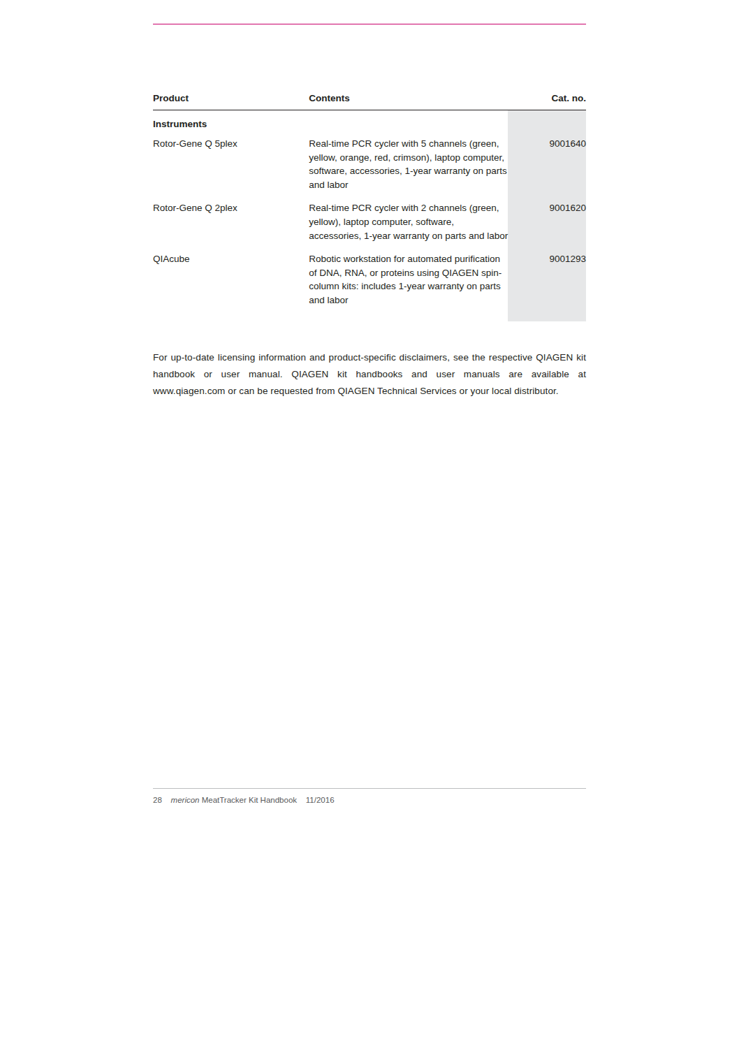| Product | Contents | Cat. no. |
| --- | --- | --- |
| Instruments | |
| Rotor-Gene Q 5plex | Real-time PCR cycler with 5 channels (green, yellow, orange, red, crimson), laptop computer, software, accessories, 1-year warranty on parts and labor | 9001640 |
| Rotor-Gene Q 2plex | Real-time PCR cycler with 2 channels (green, yellow), laptop computer, software, accessories, 1-year warranty on parts and labor | 9001620 |
| QIAcube | Robotic workstation for automated purification of DNA, RNA, or proteins using QIAGEN spin-column kits: includes 1-year warranty on parts and labor | 9001293 |
For up-to-date licensing information and product-specific disclaimers, see the respective QIAGEN kit handbook or user manual. QIAGEN kit handbooks and user manuals are available at www.qiagen.com or can be requested from QIAGEN Technical Services or your local distributor.
28 mericon MeatTracker Kit Handbook 11/2016